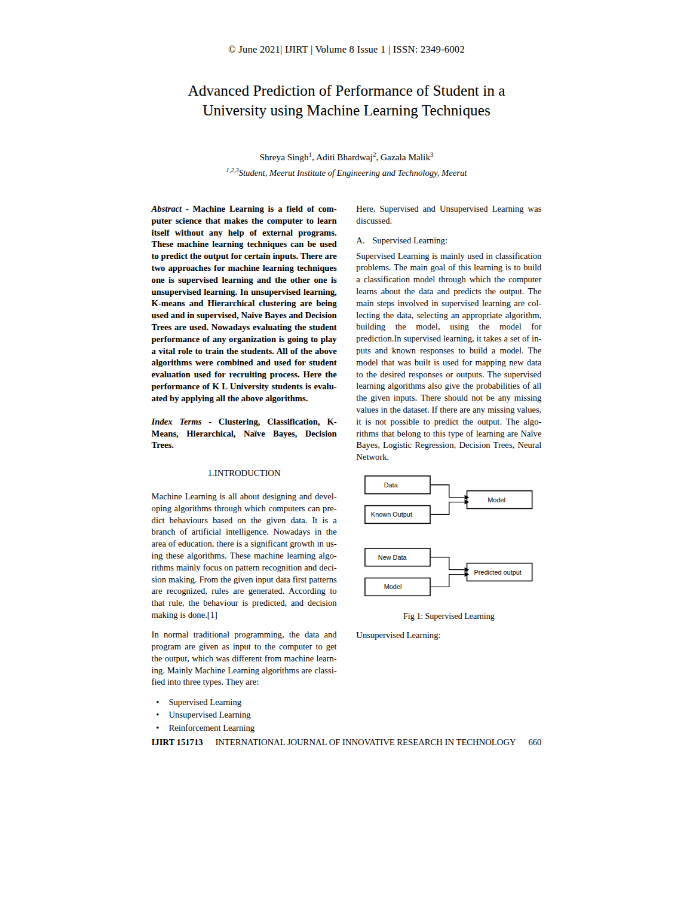© June 2021| IJIRT | Volume 8 Issue 1 | ISSN: 2349-6002
Advanced Prediction of Performance of Student in a University using Machine Learning Techniques
Shreya Singh1, Aditi Bhardwaj2, Gazala Malik3
1,2,3Student, Meerut Institute of Engineering and Technology, Meerut
Abstract - Machine Learning is a field of computer science that makes the computer to learn itself without any help of external programs. These machine learning techniques can be used to predict the output for certain inputs. There are two approaches for machine learning techniques one is supervised learning and the other one is unsupervised learning. In unsupervised learning, K-means and Hierarchical clustering are being used and in supervised, Naive Bayes and Decision Trees are used. Nowadays evaluating the student performance of any organization is going to play a vital role to train the students. All of the above algorithms were combined and used for student evaluation used for recruiting process. Here the performance of K L University students is evaluated by applying all the above algorithms.
Index Terms - Clustering, Classification, K-Means, Hierarchical, Naïve Bayes, Decision Trees.
1.INTRODUCTION
Machine Learning is all about designing and developing algorithms through which computers can predict behaviours based on the given data. It is a branch of artificial intelligence. Nowadays in the area of education, there is a significant growth in using these algorithms. These machine learning algorithms mainly focus on pattern recognition and decision making. From the given input data first patterns are recognized, rules are generated. According to that rule, the behaviour is predicted, and decision making is done.[1]
In normal traditional programming, the data and program are given as input to the computer to get the output, which was different from machine learning. Mainly Machine Learning algorithms are classified into three types. They are:
Supervised Learning
Unsupervised Learning
Reinforcement Learning
Here, Supervised and Unsupervised Learning was discussed.
A. Supervised Learning:
Supervised Learning is mainly used in classification problems. The main goal of this learning is to build a classification model through which the computer learns about the data and predicts the output. The main steps involved in supervised learning are collecting the data, selecting an appropriate algorithm, building the model, using the model for prediction.In supervised learning, it takes a set of inputs and known responses to build a model. The model that was built is used for mapping new data to the desired responses or outputs. The supervised learning algorithms also give the probabilities of all the given inputs. There should not be any missing values in the dataset. If there are any missing values, it is not possible to predict the output. The algorithms that belong to this type of learning are Naïve Bayes, Logistic Regression, Decision Trees, Neural Network.
Data Known Output Model New Data Model Predicted output
Fig 1: Supervised Learning
Unsupervised Learning:
IJIRT 151713 INTERNATIONAL JOURNAL OF INNOVATIVE RESEARCH IN TECHNOLOGY 660